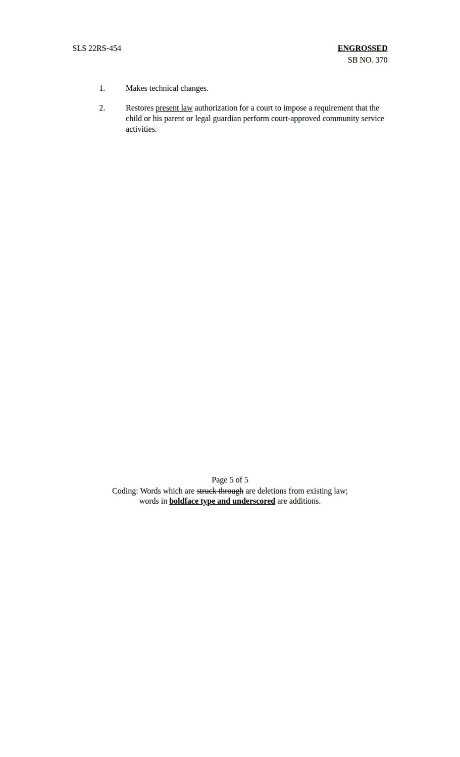SLS 22RS-454
ENGROSSED SB NO. 370
Makes technical changes.
Restores present law authorization for a court to impose a requirement that the child or his parent or legal guardian perform court-approved community service activities.
Page 5 of 5
Coding: Words which are struck through are deletions from existing law;
words in boldface type and underscored are additions.